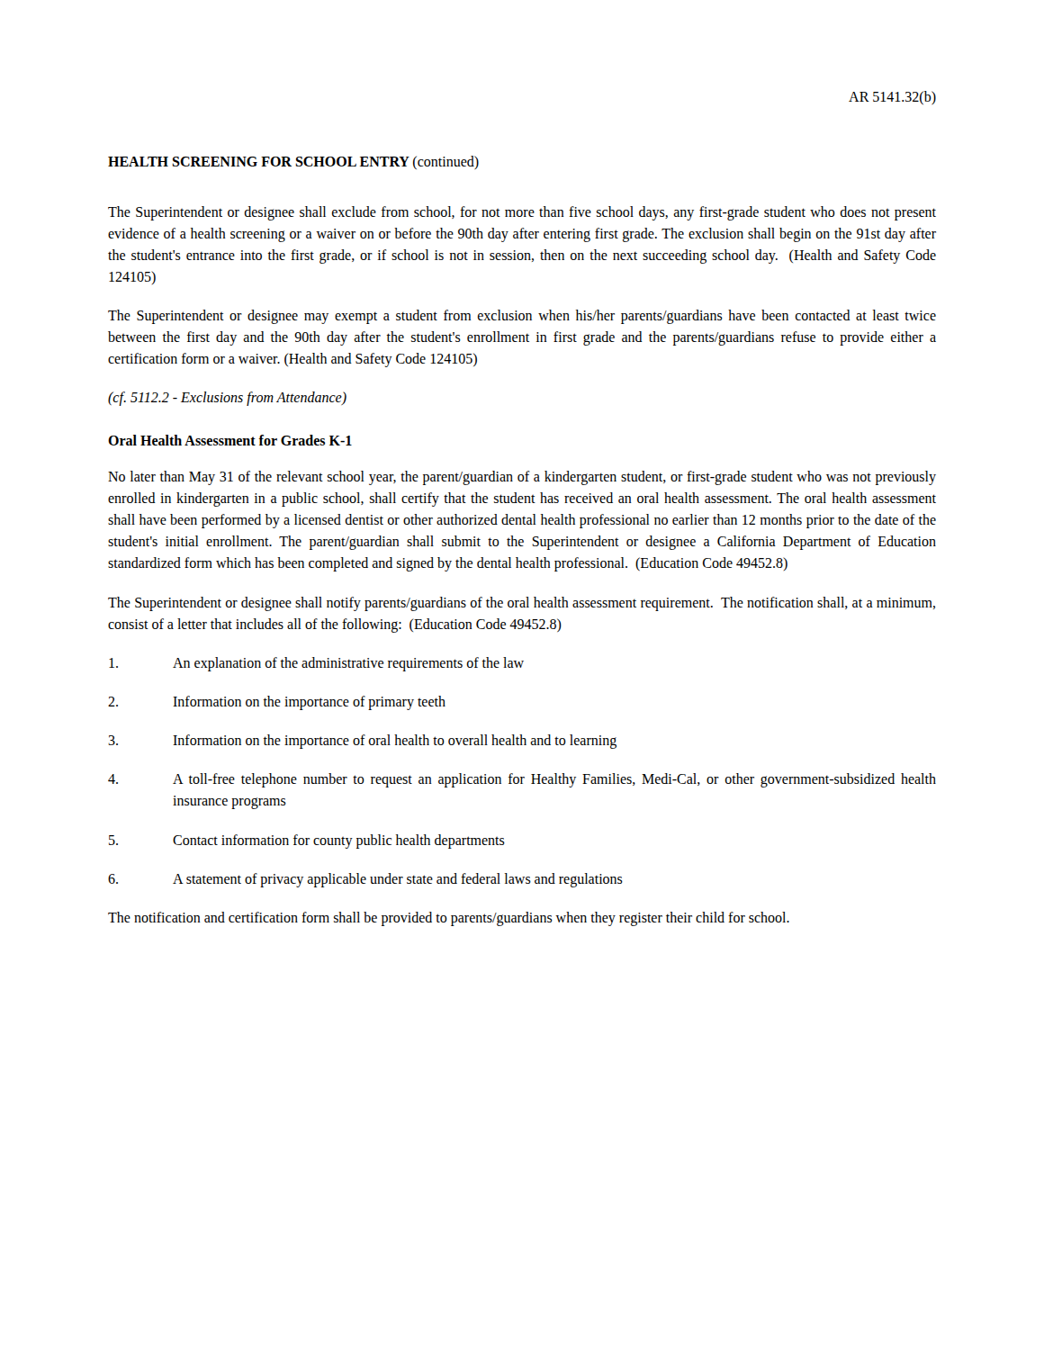AR 5141.32(b)
HEALTH SCREENING FOR SCHOOL ENTRY (continued)
The Superintendent or designee shall exclude from school, for not more than five school days, any first-grade student who does not present evidence of a health screening or a waiver on or before the 90th day after entering first grade. The exclusion shall begin on the 91st day after the student's entrance into the first grade, or if school is not in session, then on the next succeeding school day. (Health and Safety Code 124105)
The Superintendent or designee may exempt a student from exclusion when his/her parents/guardians have been contacted at least twice between the first day and the 90th day after the student's enrollment in first grade and the parents/guardians refuse to provide either a certification form or a waiver. (Health and Safety Code 124105)
(cf. 5112.2 - Exclusions from Attendance)
Oral Health Assessment for Grades K-1
No later than May 31 of the relevant school year, the parent/guardian of a kindergarten student, or first-grade student who was not previously enrolled in kindergarten in a public school, shall certify that the student has received an oral health assessment. The oral health assessment shall have been performed by a licensed dentist or other authorized dental health professional no earlier than 12 months prior to the date of the student's initial enrollment. The parent/guardian shall submit to the Superintendent or designee a California Department of Education standardized form which has been completed and signed by the dental health professional. (Education Code 49452.8)
The Superintendent or designee shall notify parents/guardians of the oral health assessment requirement. The notification shall, at a minimum, consist of a letter that includes all of the following: (Education Code 49452.8)
An explanation of the administrative requirements of the law
Information on the importance of primary teeth
Information on the importance of oral health to overall health and to learning
A toll-free telephone number to request an application for Healthy Families, Medi-Cal, or other government-subsidized health insurance programs
Contact information for county public health departments
A statement of privacy applicable under state and federal laws and regulations
The notification and certification form shall be provided to parents/guardians when they register their child for school.